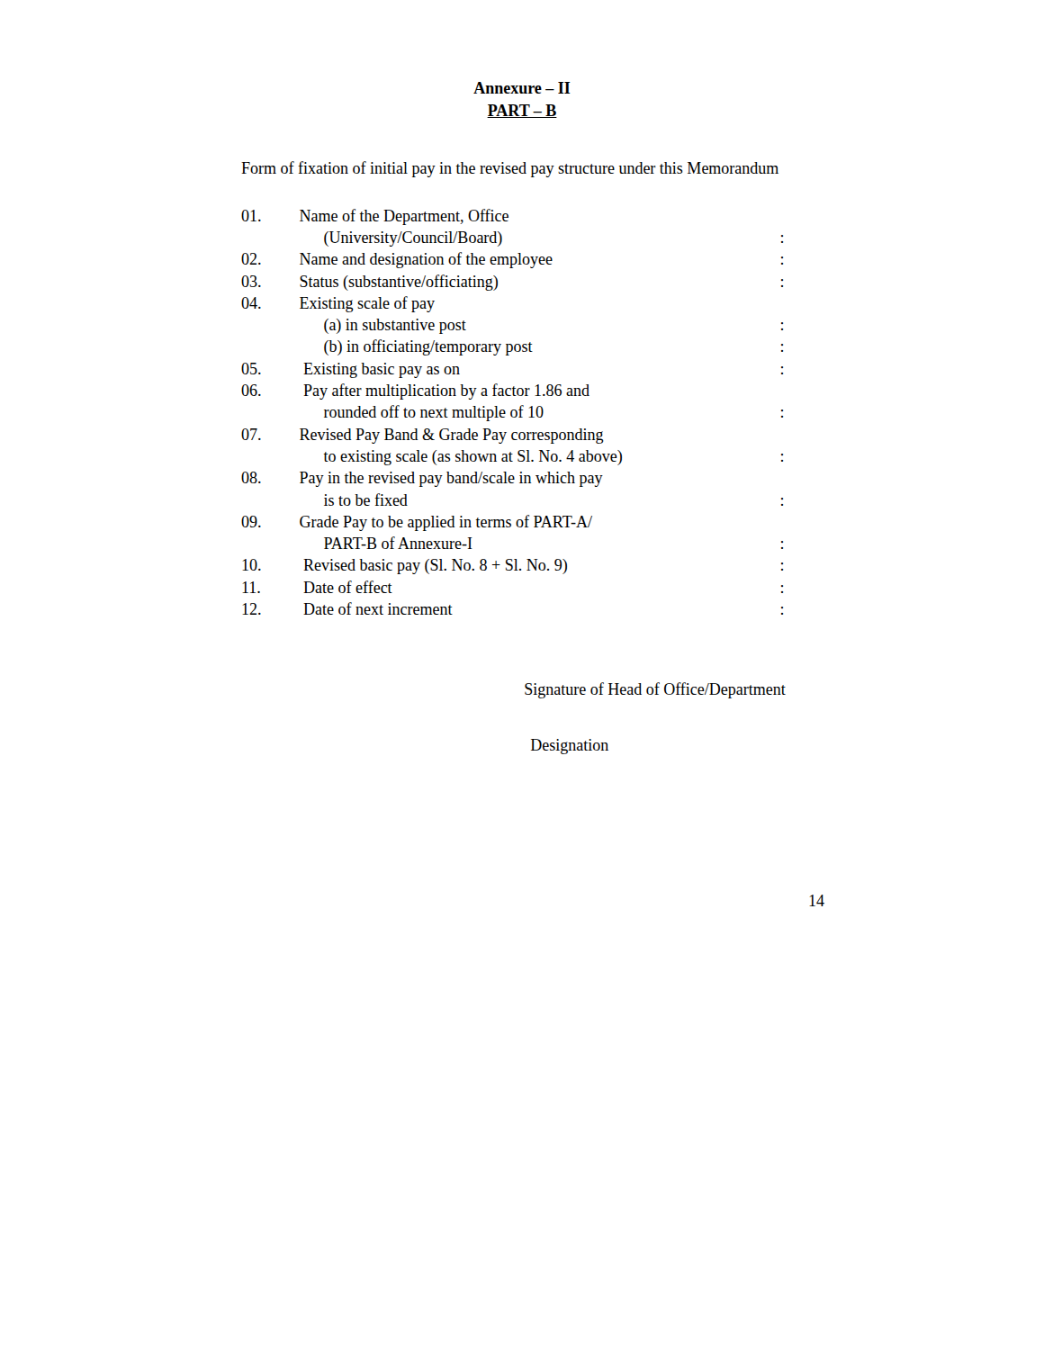Annexure – II
PART – B
Form of fixation of initial pay in the revised pay structure under this Memorandum
| 01. | Name of the Department, Office (University/Council/Board) | : |
| 02. | Name and designation of the employee | : |
| 03. | Status (substantive/officiating) | : |
| 04. | Existing scale of pay (a) in substantive post (b) in officiating/temporary post | : : : |
| 05. | Existing basic pay as on | : |
| 06. | Pay after multiplication by a factor 1.86 and rounded off to next multiple of 10 | : |
| 07. | Revised Pay Band & Grade Pay corresponding to existing scale (as shown at Sl. No. 4 above) | : |
| 08. | Pay in the revised pay band/scale in which pay is to be fixed | : |
| 09. | Grade Pay to be applied in terms of PART-A/ PART-B of Annexure-I | : |
| 10. | Revised basic pay (Sl. No. 8 + Sl. No. 9) | : |
| 11. | Date of effect | : |
| 12. | Date of next increment | : |
Signature of Head of Office/Department
Designation
14